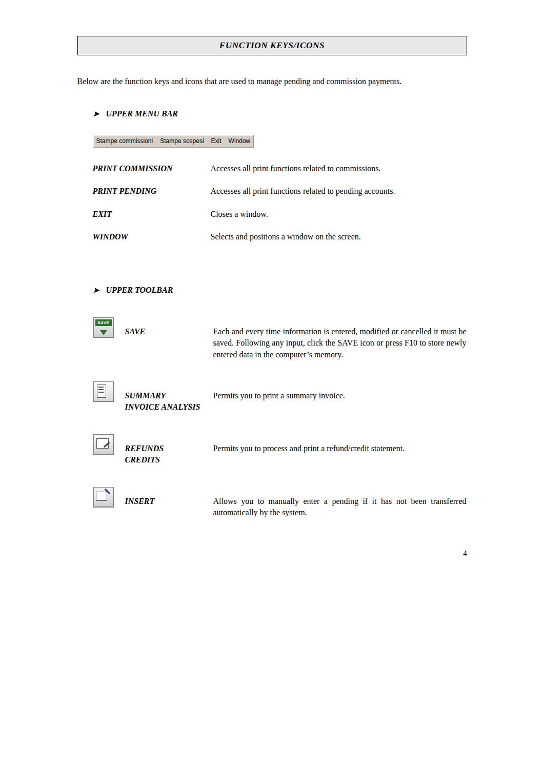FUNCTION KEYS/ICONS
Below are the function keys and icons that are used to manage pending and commission payments.
➤UPPER MENU BAR
Stampe commissioni Stampe sospesi Exit Window
| PRINT COMMISSION | Accesses all print functions related to commissions. |
| PRINT PENDING | Accesses all print functions related to pending accounts. |
| EXIT | Closes a window. |
| WINDOW | Selects and positions a window on the screen. |
➤UPPER TOOLBAR
| | SAVE | Each and every time information is entered, modified or cancelled it must be saved. Following any input, click the SAVE icon or press F10 to store newly entered data in the computer’s memory. |
| | SUMMARY INVOICE ANALYSIS | Permits you to print a summary invoice. |
| | REFUNDS CREDITS | Permits you to process and print a refund/credit statement. |
| | INSERT | Allows you to manually enter a pending if it has not been transferred automatically by the system. |
4